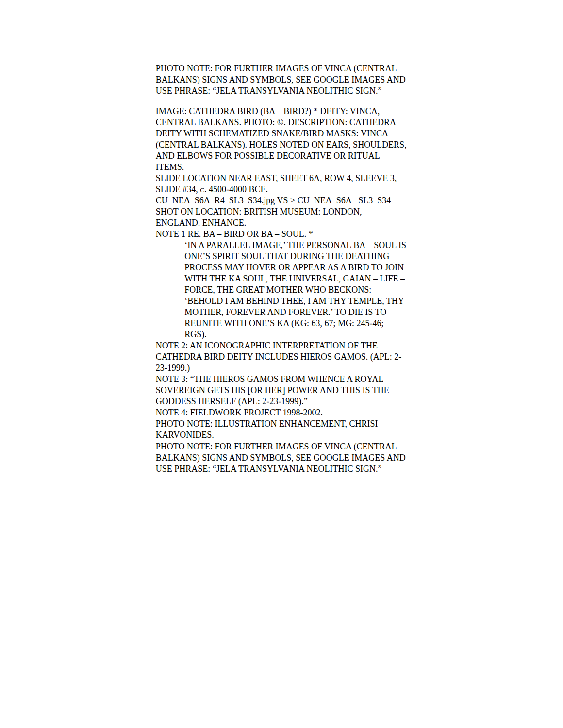PHOTO NOTE: FOR FURTHER IMAGES OF VINCA (CENTRAL BALKANS) SIGNS AND SYMBOLS, SEE GOOGLE IMAGES AND USE PHRASE: “JELA TRANSYLVANIA NEOLITHIC SIGN.”
IMAGE: CATHEDRA BIRD (BA – BIRD?) * DEITY: VINCA, CENTRAL BALKANS. PHOTO: ©. DESCRIPTION: CATHEDRA DEITY WITH SCHEMATIZED SNAKE/BIRD MASKS: VINCA (CENTRAL BALKANS). HOLES NOTED ON EARS, SHOULDERS, AND ELBOWS FOR POSSIBLE DECORATIVE OR RITUAL ITEMS.
SLIDE LOCATION NEAR EAST, SHEET 6A, ROW 4, SLEEVE 3, SLIDE #34, c. 4500-4000 BCE.
CU_NEA_S6A_R4_SL3_S34.jpg VS > CU_NEA_S6A_ SL3_S34
SHOT ON LOCATION: BRITISH MUSEUM: LONDON, ENGLAND. ENHANCE.
NOTE 1 RE. BA – BIRD OR BA – SOUL. *
‘IN A PARALLEL IMAGE,’ THE PERSONAL BA – SOUL IS ONE’S SPIRIT SOUL THAT DURING THE DEATHING PROCESS MAY HOVER OR APPEAR AS A BIRD TO JOIN WITH THE KA SOUL, THE UNIVERSAL, GAIAN – LIFE – FORCE, THE GREAT MOTHER WHO BECKONS: ‘BEHOLD I AM BEHIND THEE, I AM THY TEMPLE, THY MOTHER, FOREVER AND FOREVER.’ TO DIE IS TO REUNITE WITH ONE’S KA (KG: 63, 67; MG: 245-46; RGS).
NOTE 2: AN ICONOGRAPHIC INTERPRETATION OF THE CATHEDRA BIRD DEITY INCLUDES HIEROS GAMOS. (APL: 2-23-1999.)
NOTE 3: “THE HIEROS GAMOS FROM WHENCE A ROYAL SOVEREIGN GETS HIS [OR HER] POWER AND THIS IS THE GODDESS HERSELF (APL: 2-23-1999).”
NOTE 4: FIELDWORK PROJECT 1998-2002.
PHOTO NOTE: ILLUSTRATION ENHANCEMENT, CHRISI KARVONIDES.
PHOTO NOTE: FOR FURTHER IMAGES OF VINCA (CENTRAL BALKANS) SIGNS AND SYMBOLS, SEE GOOGLE IMAGES AND USE PHRASE: “JELA TRANSYLVANIA NEOLITHIC SIGN.”